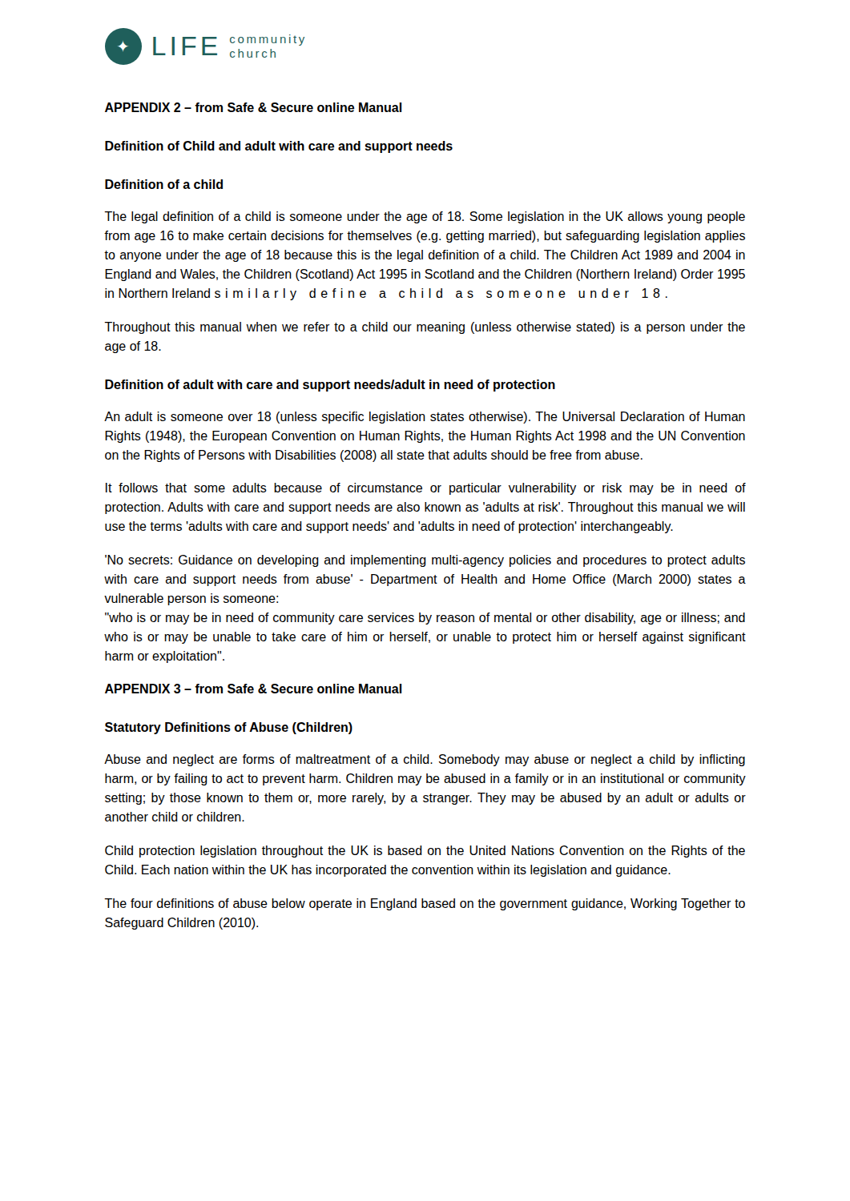✦ LIFE community
church
APPENDIX 2 – from Safe & Secure online Manual
Definition of Child and adult with care and support needs
Definition of a child
The legal definition of a child is someone under the age of 18. Some legislation in the UK allows young people from age 16 to make certain decisions for themselves (e.g. getting married), but safeguarding legislation applies to anyone under the age of 18 because this is the legal definition of a child. The Children Act 1989 and 2004 in England and Wales, the Children (Scotland) Act 1995 in Scotland and the Children (Northern Ireland) Order 1995 in Northern Ireland similarly define a child as someone under 18.
Throughout this manual when we refer to a child our meaning (unless otherwise stated) is a person under the age of 18.
Definition of adult with care and support needs/adult in need of protection
An adult is someone over 18 (unless specific legislation states otherwise). The Universal Declaration of Human Rights (1948), the European Convention on Human Rights, the Human Rights Act 1998 and the UN Convention on the Rights of Persons with Disabilities (2008) all state that adults should be free from abuse.
It follows that some adults because of circumstance or particular vulnerability or risk may be in need of protection. Adults with care and support needs are also known as 'adults at risk'. Throughout this manual we will use the terms 'adults with care and support needs' and 'adults in need of protection' interchangeably.
'No secrets: Guidance on developing and implementing multi-agency policies and procedures to protect adults with care and support needs from abuse' - Department of Health and Home Office (March 2000) states a vulnerable person is someone:
"who is or may be in need of community care services by reason of mental or other disability, age or illness; and who is or may be unable to take care of him or herself, or unable to protect him or herself against significant harm or exploitation".
APPENDIX 3 – from Safe & Secure online Manual
Statutory Definitions of Abuse (Children)
Abuse and neglect are forms of maltreatment of a child. Somebody may abuse or neglect a child by inflicting harm, or by failing to act to prevent harm. Children may be abused in a family or in an institutional or community setting; by those known to them or, more rarely, by a stranger. They may be abused by an adult or adults or another child or children.
Child protection legislation throughout the UK is based on the United Nations Convention on the Rights of the Child. Each nation within the UK has incorporated the convention within its legislation and guidance.
The four definitions of abuse below operate in England based on the government guidance, Working Together to Safeguard Children (2010).